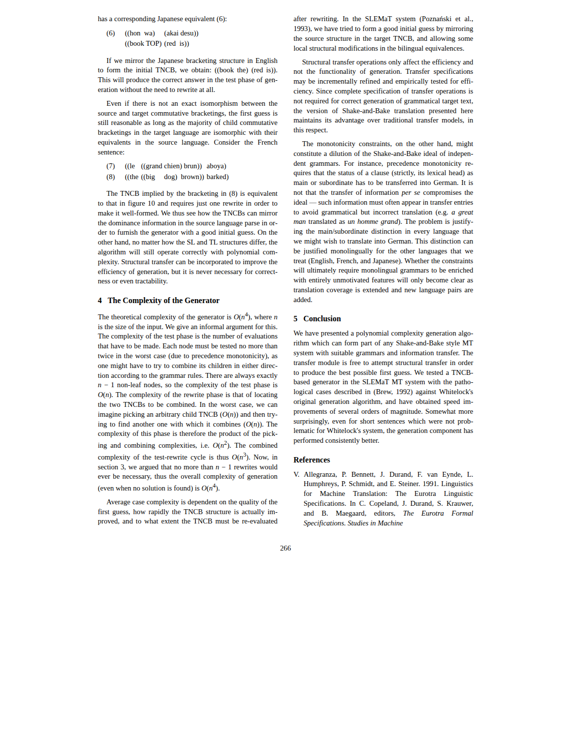has a corresponding Japanese equivalent (6):
| (6) | ((hon wa) | (akai desu)) |
| | ((book TOP) | (red is)) |
If we mirror the Japanese bracketing structure in English to form the initial TNCB, we obtain: ((book the) (red is)). This will produce the correct answer in the test phase of generation without the need to rewrite at all.
Even if there is not an exact isomorphism between the source and target commutative bracketings, the first guess is still reasonable as long as the majority of child commutative bracketings in the target language are isomorphic with their equivalents in the source language. Consider the French sentence:
| (7) | ((le | ((grand chien) brun)) | aboya) |
| (8) | ((the | ((big dog) brown)) | barked) |
The TNCB implied by the bracketing in (8) is equivalent to that in figure 10 and requires just one rewrite in order to make it well-formed. We thus see how the TNCBs can mirror the dominance information in the source language parse in order to furnish the generator with a good initial guess. On the other hand, no matter how the SL and TL structures differ, the algorithm will still operate correctly with polynomial complexity. Structural transfer can be incorporated to improve the efficiency of generation, but it is never necessary for correctness or even tractability.
4 The Complexity of the Generator
The theoretical complexity of the generator is O(n4), where n is the size of the input. We give an informal argument for this. The complexity of the test phase is the number of evaluations that have to be made. Each node must be tested no more than twice in the worst case (due to precedence monotonicity), as one might have to try to combine its children in either direction according to the grammar rules. There are always exactly n − 1 non-leaf nodes, so the complexity of the test phase is O(n). The complexity of the rewrite phase is that of locating the two TNCBs to be combined. In the worst case, we can imagine picking an arbitrary child TNCB (O(n)) and then trying to find another one with which it combines (O(n)). The complexity of this phase is therefore the product of the picking and combining complexities, i.e. O(n2). The combined complexity of the test-rewrite cycle is thus O(n3). Now, in section 3, we argued that no more than n − 1 rewrites would ever be necessary, thus the overall complexity of generation (even when no solution is found) is O(n4).
Average case complexity is dependent on the quality of the first guess, how rapidly the TNCB structure is actually improved, and to what extent the TNCB must be re-evaluated after rewriting. In the SLEMaT system (Poznański et al., 1993), we have tried to form a good initial guess by mirroring the source structure in the target TNCB, and allowing some local structural modifications in the bilingual equivalences.
Structural transfer operations only affect the efficiency and not the functionality of generation. Transfer specifications may be incrementally refined and empirically tested for efficiency. Since complete specification of transfer operations is not required for correct generation of grammatical target text, the version of Shake-and-Bake translation presented here maintains its advantage over traditional transfer models, in this respect.
The monotonicity constraints, on the other hand, might constitute a dilution of the Shake-and-Bake ideal of independent grammars. For instance, precedence monotonicity requires that the status of a clause (strictly, its lexical head) as main or subordinate has to be transferred into German. It is not that the transfer of information per se compromises the ideal — such information must often appear in transfer entries to avoid grammatical but incorrect translation (e.g. a great man translated as un homme grand). The problem is justifying the main/subordinate distinction in every language that we might wish to translate into German. This distinction can be justified monolingually for the other languages that we treat (English, French, and Japanese). Whether the constraints will ultimately require monolingual grammars to be enriched with entirely unmotivated features will only become clear as translation coverage is extended and new language pairs are added.
5 Conclusion
We have presented a polynomial complexity generation algorithm which can form part of any Shake-and-Bake style MT system with suitable grammars and information transfer. The transfer module is free to attempt structural transfer in order to produce the best possible first guess. We tested a TNCB-based generator in the SLEMaT MT system with the pathological cases described in (Brew, 1992) against Whitelock's original generation algorithm, and have obtained speed improvements of several orders of magnitude. Somewhat more surprisingly, even for short sentences which were not problematic for Whitelock's system, the generation component has performed consistently better.
References
V. Allegranza, P. Bennett, J. Durand, F. van Eynde, L. Humphreys, P. Schmidt, and E. Steiner. 1991. Linguistics for Machine Translation: The Eurotra Linguistic Specifications. In C. Copeland, J. Durand, S. Krauwer, and B. Maegaard, editors, The Eurotra Formal Specifications. Studies in Machine
266